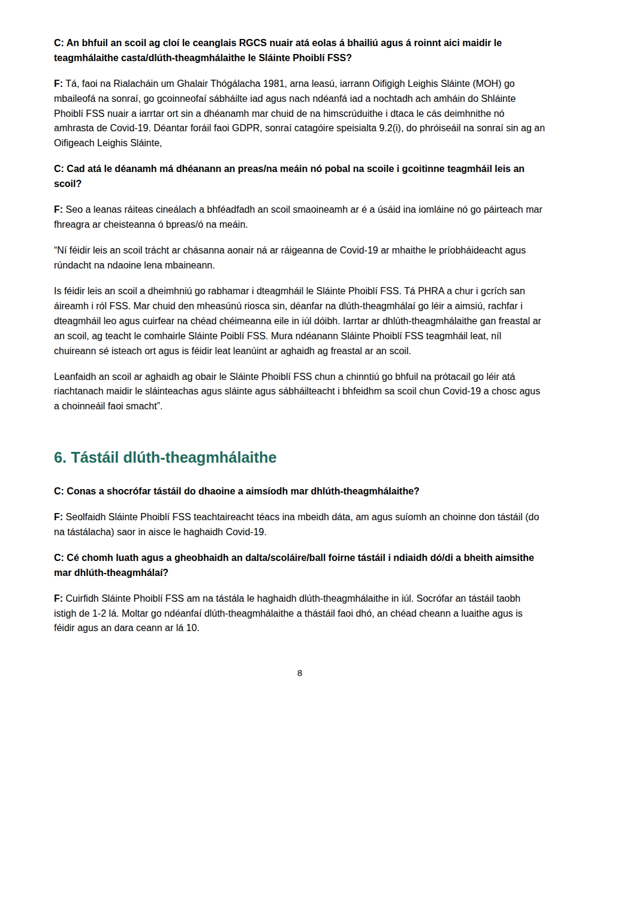C: An bhfuil an scoil ag cloí le ceanglais RGCS nuair atá eolas á bhailiú agus á roinnt aici maidir le teagmhálaithe casta/dlúth-theagmhálaithe le Sláinte Phoiblí FSS?
F: Tá, faoi na Rialacháin um Ghalair Thógálacha 1981, arna leasú, iarrann Oifigigh Leighis Sláinte (MOH) go mbaileofá na sonraí, go gcoinneofaí sábháilte iad agus nach ndéanfá iad a nochtadh ach amháin do Shláinte Phoiblí FSS nuair a iarrtar ort sin a dhéanamh mar chuid de na himscrúduithe i dtaca le cás deimhnithe nó amhrasta de Covid-19. Déantar foráil faoi GDPR, sonraí catagóire speisialta 9.2(i), do phróiseáil na sonraí sin ag an Oifigeach Leighis Sláinte,
C: Cad atá le déanamh má dhéanann an preas/na meáin nó pobal na scoile i gcoitinne teagmháil leis an scoil?
F: Seo a leanas ráiteas cineálach a bhféadfadh an scoil smaoineamh ar é a úsáid ina iomláine nó go páirteach mar fhreagra ar cheisteanna ó bpreas/ó na meáin.
“Ní féidir leis an scoil trácht ar chásanna aonair ná ar ráigeanna de Covid-19 ar mhaithe le príobháideacht agus rúndacht na ndaoine lena mbaineann.
Is féidir leis an scoil a dheimhniú go rabhamar i dteagmháil le Sláinte Phoiblí FSS. Tá PHRA a chur i gcrích san áireamh i ról FSS. Mar chuid den mheasúnú riosca sin, déanfar na dlúth-theagmhálaí go léir a aimsiú, rachfar i dteagmháil leo agus cuirfear na chéad chéimeanna eile in iúl dóibh. Iarrtar ar dhlúth-theagmhálaithe gan freastal ar an scoil, ag teacht le comhairle Sláinte Poiblí FSS. Mura ndéanann Sláinte Phoiblí FSS teagmháil leat, níl chuireann sé isteach ort agus is féidir leat leanúint ar aghaidh ag freastal ar an scoil.
Leanfaidh an scoil ar aghaidh ag obair le Sláinte Phoiblí FSS chun a chinntiú go bhfuil na prótacail go léir atá riachtanach maidir le sláinteachas agus sláinte agus sábháilteacht i bhfeidhm sa scoil chun Covid-19 a chosc agus a choinneáil faoi smacht”.
6. Tástáil dlúth-theagmhálaithe
C: Conas a shocrófar tástáil do dhaoine a aimsíodh mar dhlúth-theagmhálaithe?
F: Seolfaidh Sláinte Phoiblí FSS teachtaireacht téacs ina mbeidh dáta, am agus suíomh an choinne don tástáil (do na tástálacha) saor in aisce le haghaidh Covid-19.
C: Cé chomh luath agus a gheobhaidh an dalta/scoláire/ball foirne tástáil i ndiaidh dó/di a bheith aimsithe mar dhlúth-theagmhálaí?
F: Cuirfidh Sláinte Phoiblí FSS am na tástála le haghaidh dlúth-theagmhálaithe in iúl. Socrófar an tástáil taobh istigh de 1-2 lá. Moltar go ndéanfaí dlúth-theagmhálaithe a thástáil faoi dhó, an chéad cheann a luaithe agus is féidir agus an dara ceann ar lá 10.
8